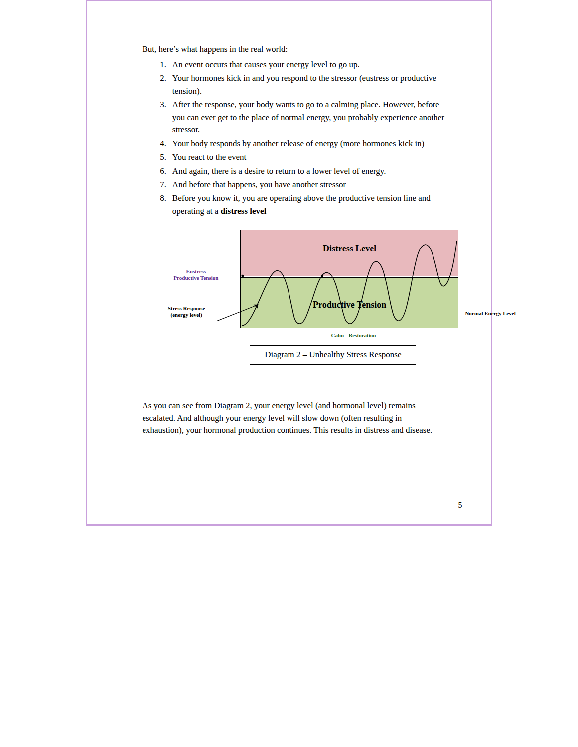But, here’s what happens in the real world:
An event occurs that causes your energy level to go up.
Your hormones kick in and you respond to the stressor (eustress or productive tension).
After the response, your body wants to go to a calming place. However, before you can ever get to the place of normal energy, you probably experience another stressor.
Your body responds by another release of energy (more hormones kick in)
You react to the event
And again, there is a desire to return to a lower level of energy.
And before that happens, you have another stressor
Before you know it, you are operating above the productive tension line and operating at a distress level
Distress Level
Productive Tension
Eustress
Productive Tension
Stress Response
(energy level)
Normal Energy Level
Calm - Restoration
Diagram 2 – Unhealthy Stress Response
As you can see from Diagram 2, your energy level (and hormonal level) remains escalated. And although your energy level will slow down (often resulting in exhaustion), your hormonal production continues. This results in distress and disease.
5